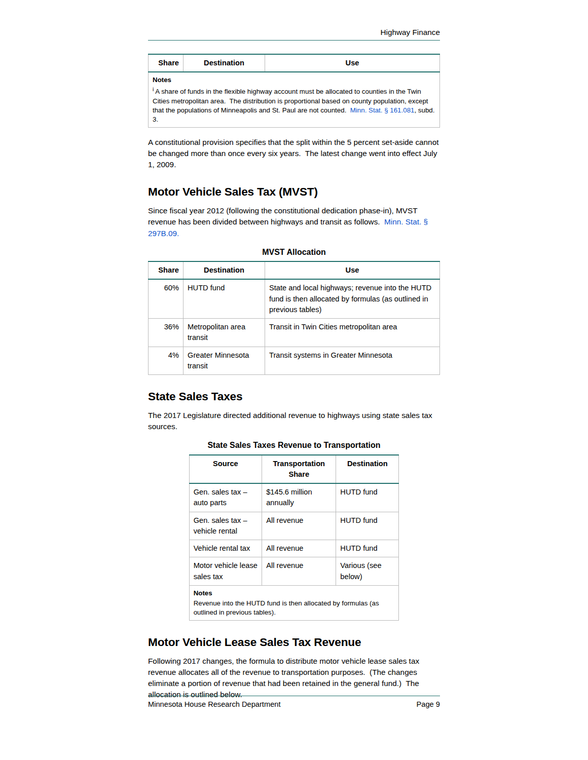Highway Finance
| Share | Destination | Use |
| --- | --- | --- |
| Notes i A share of funds in the flexible highway account must be allocated to counties in the Twin Cities metropolitan area. The distribution is proportional based on county population, except that the populations of Minneapolis and St. Paul are not counted. Minn. Stat. § 161.081 , subd. 3. |
A constitutional provision specifies that the split within the 5 percent set-aside cannot be changed more than once every six years. The latest change went into effect July 1, 2009.
Motor Vehicle Sales Tax (MVST)
Since fiscal year 2012 (following the constitutional dedication phase-in), MVST revenue has been divided between highways and transit as follows. Minn. Stat. § 297B.09.
MVST Allocation
| Share | Destination | Use |
| --- | --- | --- |
| 60% | HUTD fund | State and local highways; revenue into the HUTD fund is then allocated by formulas (as outlined in previous tables) |
| 36% | Metropolitan area transit | Transit in Twin Cities metropolitan area |
| 4% | Greater Minnesota transit | Transit systems in Greater Minnesota |
State Sales Taxes
The 2017 Legislature directed additional revenue to highways using state sales tax sources.
State Sales Taxes Revenue to Transportation
| Source | Transportation Share | Destination |
| --- | --- | --- |
| Gen. sales tax – auto parts | $145.6 million annually | HUTD fund |
| Gen. sales tax – vehicle rental | All revenue | HUTD fund |
| Vehicle rental tax | All revenue | HUTD fund |
| Motor vehicle lease sales tax | All revenue | Various (see below) |
| Notes Revenue into the HUTD fund is then allocated by formulas (as outlined in previous tables). |
Motor Vehicle Lease Sales Tax Revenue
Following 2017 changes, the formula to distribute motor vehicle lease sales tax revenue allocates all of the revenue to transportation purposes. (The changes eliminate a portion of revenue that had been retained in the general fund.) The allocation is outlined below.
Minnesota House Research Department Page 9